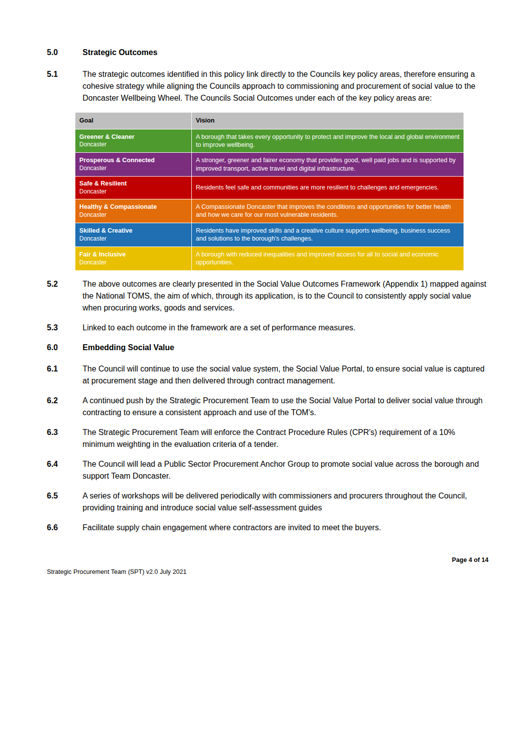5.0
Strategic Outcomes
5.1
The strategic outcomes identified in this policy link directly to the Councils key policy areas, therefore ensuring a cohesive strategy while aligning the Councils approach to commissioning and procurement of social value to the Doncaster Wellbeing Wheel. The Councils Social Outcomes under each of the key policy areas are:
| Goal | Vision |
| --- | --- |
| Greener & Cleaner Doncaster | A borough that takes every opportunity to protect and improve the local and global environment to improve wellbeing. |
| Prosperous & Connected Doncaster | A stronger, greener and fairer economy that provides good, well paid jobs and is supported by improved transport, active travel and digital infrastructure. |
| Safe & Resilient Doncaster | Residents feel safe and communities are more resilient to challenges and emergencies. |
| Healthy & Compassionate Doncaster | A Compassionate Doncaster that improves the conditions and opportunities for better health and how we care for our most vulnerable residents. |
| Skilled & Creative Doncaster | Residents have improved skills and a creative culture supports wellbeing, business success and solutions to the borough's challenges. |
| Fair & Inclusive Doncaster | A borough with reduced inequalities and improved access for all to social and economic opportunities. |
5.2
The above outcomes are clearly presented in the Social Value Outcomes Framework (Appendix 1) mapped against the National TOMS, the aim of which, through its application, is to the Council to consistently apply social value when procuring works, goods and services.
5.3
Linked to each outcome in the framework are a set of performance measures.
6.0
Embedding Social Value
6.1
The Council will continue to use the social value system, the Social Value Portal, to ensure social value is captured at procurement stage and then delivered through contract management.
6.2
A continued push by the Strategic Procurement Team to use the Social Value Portal to deliver social value through contracting to ensure a consistent approach and use of the TOM's.
6.3
The Strategic Procurement Team will enforce the Contract Procedure Rules (CPR's) requirement of a 10% minimum weighting in the evaluation criteria of a tender.
6.4
The Council will lead a Public Sector Procurement Anchor Group to promote social value across the borough and support Team Doncaster.
6.5
A series of workshops will be delivered periodically with commissioners and procurers throughout the Council, providing training and introduce social value self-assessment guides
6.6
Facilitate supply chain engagement where contractors are invited to meet the buyers.
Page 4 of 14
Strategic Procurement Team (SPT) v2.0 July 2021